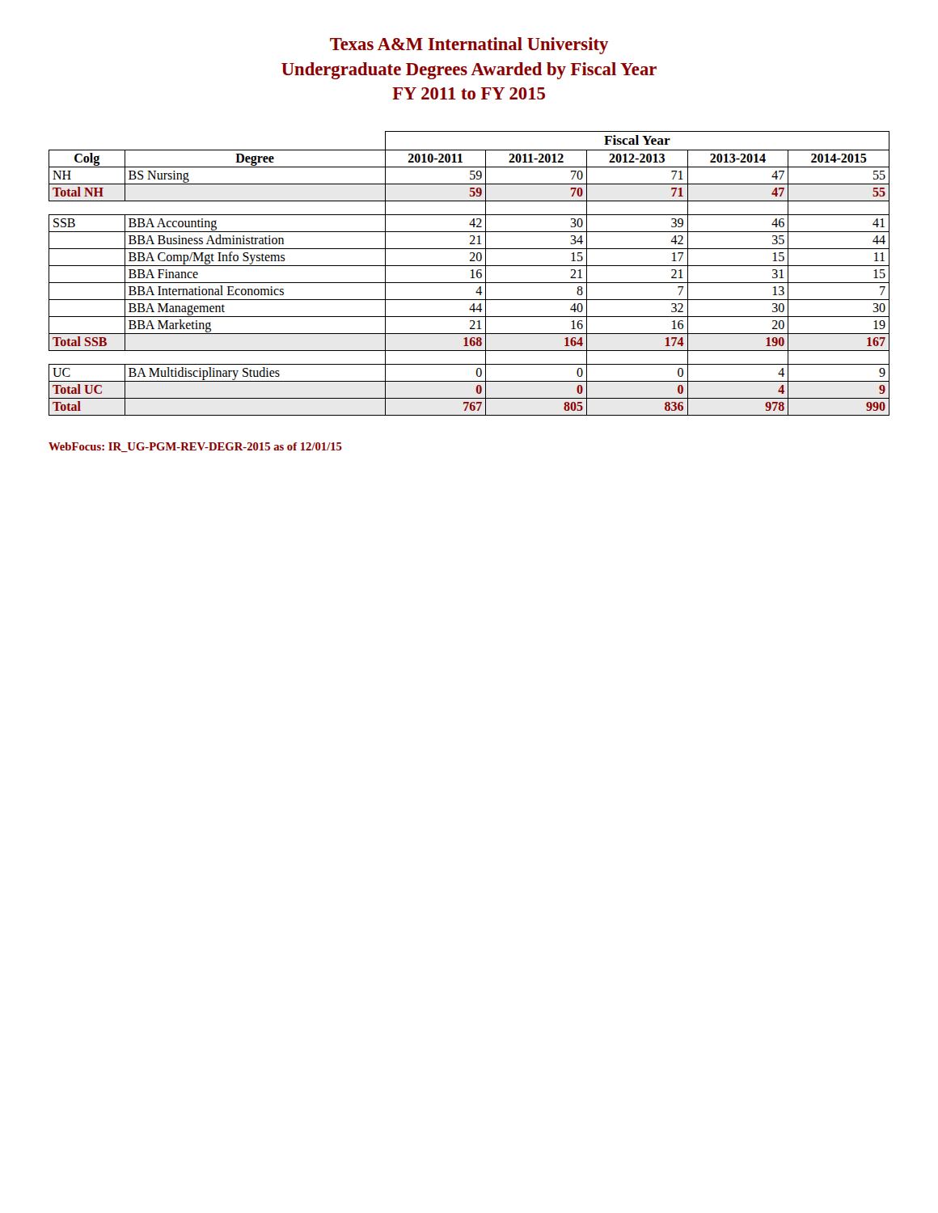Texas A&M Internatinal University
Undergraduate Degrees Awarded by Fiscal Year
FY 2011 to FY 2015
| | | Fiscal Year |
| --- | --- | --- |
| Colg | Degree | 2010-2011 | 2011-2012 | 2012-2013 | 2013-2014 | 2014-2015 |
| NH | BS Nursing | 59 | 70 | 71 | 47 | 55 |
| Total NH | | 59 | 70 | 71 | 47 | 55 |
| SSB | BBA Accounting | 42 | 30 | 39 | 46 | 41 |
| | BBA Business Administration | 21 | 34 | 42 | 35 | 44 |
| | BBA Comp/Mgt Info Systems | 20 | 15 | 17 | 15 | 11 |
| | BBA Finance | 16 | 21 | 21 | 31 | 15 |
| | BBA International Economics | 4 | 8 | 7 | 13 | 7 |
| | BBA Management | 44 | 40 | 32 | 30 | 30 |
| | BBA Marketing | 21 | 16 | 16 | 20 | 19 |
| Total SSB | | 168 | 164 | 174 | 190 | 167 |
| UC | BA Multidisciplinary Studies | 0 | 0 | 0 | 4 | 9 |
| Total UC | | 0 | 0 | 0 | 4 | 9 |
| Total | | 767 | 805 | 836 | 978 | 990 |
WebFocus: IR_UG-PGM-REV-DEGR-2015 as of 12/01/15